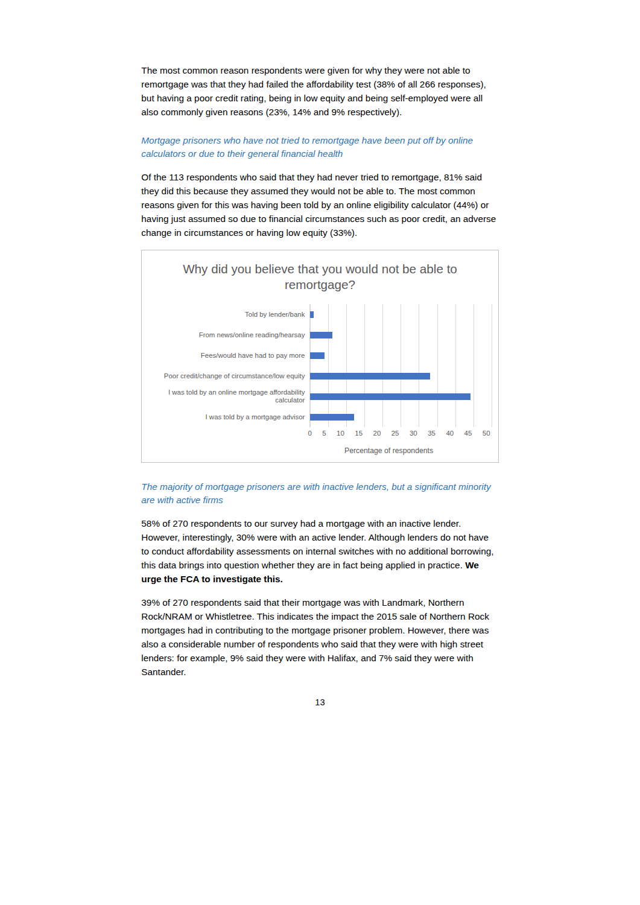The most common reason respondents were given for why they were not able to remortgage was that they had failed the affordability test (38% of all 266 responses), but having a poor credit rating, being in low equity and being self-employed were all also commonly given reasons (23%, 14% and 9% respectively).
Mortgage prisoners who have not tried to remortgage have been put off by online calculators or due to their general financial health
Of the 113 respondents who said that they had never tried to remortgage, 81% said they did this because they assumed they would not be able to. The most common reasons given for this was having been told by an online eligibility calculator (44%) or having just assumed so due to financial circumstances such as poor credit, an adverse change in circumstances or having low equity (33%).
Why did you believe that you would not be able to
remortgage?
Told by lender/bank
From news/online reading/hearsay
Fees/would have had to pay more
Poor credit/change of circumstance/low equity
I was told by an online mortgage affordability calculator
I was told by a mortgage advisor
05101520253035404550
Percentage of respondents
The majority of mortgage prisoners are with inactive lenders, but a significant minority are with active firms
58% of 270 respondents to our survey had a mortgage with an inactive lender. However, interestingly, 30% were with an active lender. Although lenders do not have to conduct affordability assessments on internal switches with no additional borrowing, this data brings into question whether they are in fact being applied in practice. We urge the FCA to investigate this.
39% of 270 respondents said that their mortgage was with Landmark, Northern Rock/NRAM or Whistletree. This indicates the impact the 2015 sale of Northern Rock mortgages had in contributing to the mortgage prisoner problem. However, there was also a considerable number of respondents who said that they were with high street lenders: for example, 9% said they were with Halifax, and 7% said they were with Santander.
13